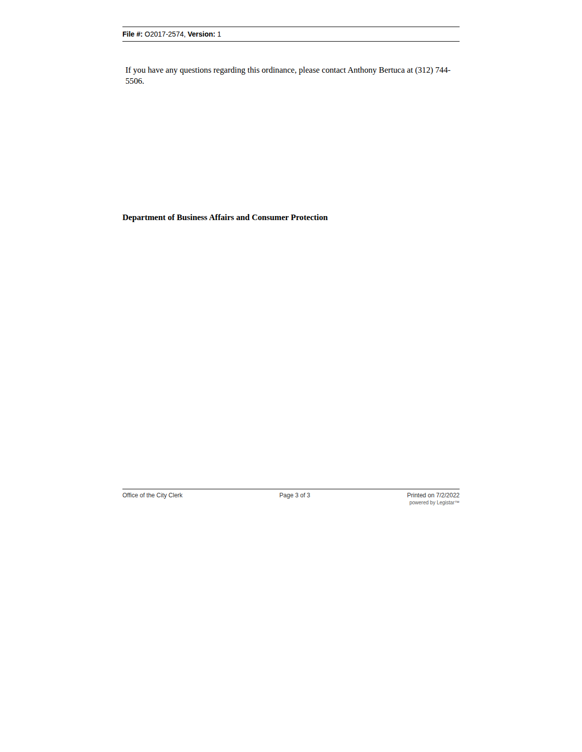File #: O2017-2574, Version: 1
If you have any questions regarding this ordinance, please contact Anthony Bertuca at (312) 744-5506.
Department of Business Affairs and Consumer Protection
Office of the City Clerk
Page 3 of 3
Printed on 7/2/2022
powered by Legistar™